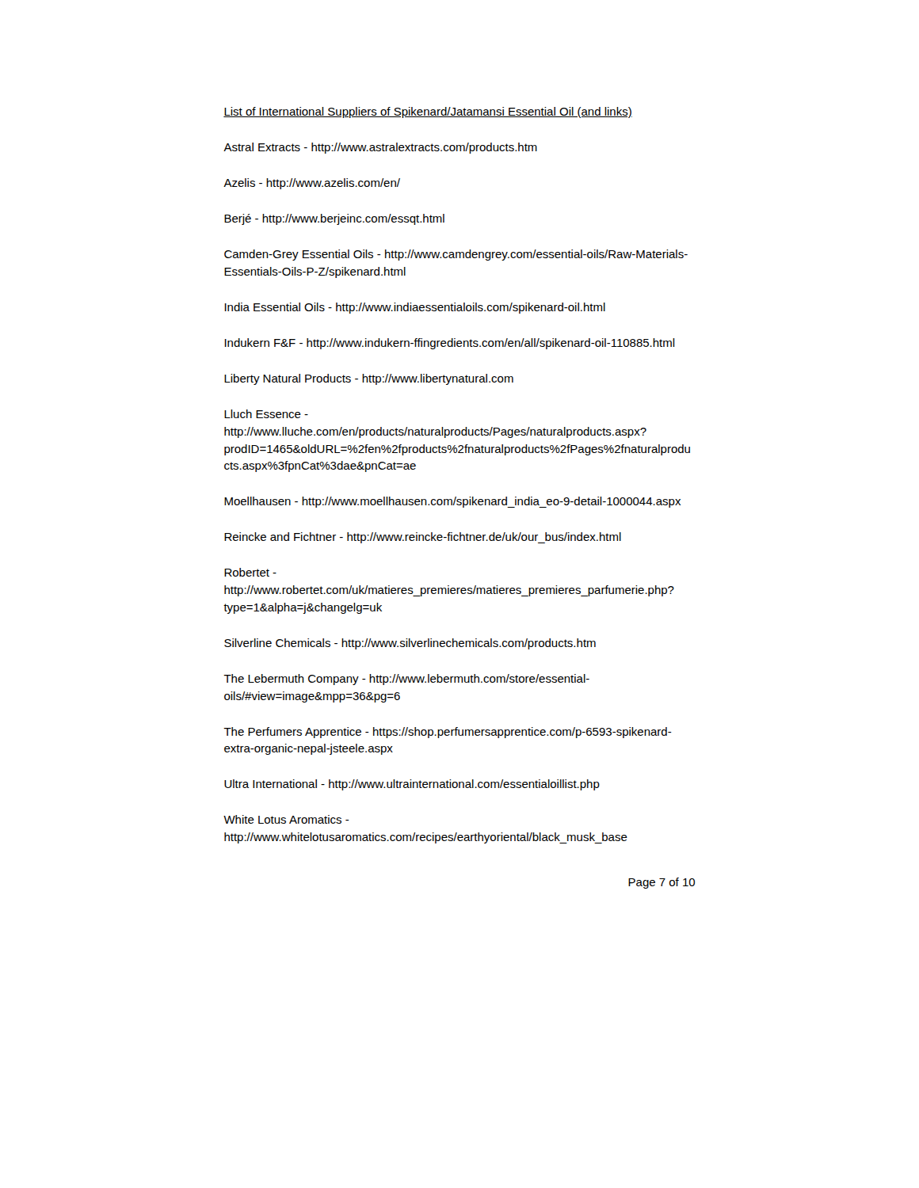List of International Suppliers of Spikenard/Jatamansi Essential Oil (and links)
Astral Extracts - http://www.astralextracts.com/products.htm
Azelis - http://www.azelis.com/en/
Berjé - http://www.berjeinc.com/essqt.html
Camden-Grey Essential Oils - http://www.camdengrey.com/essential-oils/Raw-Materials-Essentials-Oils-P-Z/spikenard.html
India Essential Oils - http://www.indiaessentialoils.com/spikenard-oil.html
Indukern F&F - http://www.indukern-ffingredients.com/en/all/spikenard-oil-110885.html
Liberty Natural Products - http://www.libertynatural.com
Lluch Essence - http://www.lluche.com/en/products/naturalproducts/Pages/naturalproducts.aspx?prodID=1465&oldURL=%2fen%2fproducts%2fnaturalproducts%2fPages%2fnaturalproducts.aspx%3fpnCat%3dae&pnCat=ae
Moellhausen - http://www.moellhausen.com/spikenard_india_eo-9-detail-1000044.aspx
Reincke and Fichtner - http://www.reincke-fichtner.de/uk/our_bus/index.html
Robertet - http://www.robertet.com/uk/matieres_premieres/matieres_premieres_parfumerie.php?type=1&alpha=j&changelg=uk
Silverline Chemicals - http://www.silverlinechemicals.com/products.htm
The Lebermuth Company - http://www.lebermuth.com/store/essential-oils/#view=image&mpp=36&pg=6
The Perfumers Apprentice - https://shop.perfumersapprentice.com/p-6593-spikenard-extra-organic-nepal-jsteele.aspx
Ultra International - http://www.ultrainternational.com/essentialoillist.php
White Lotus Aromatics - http://www.whitelotusaromatics.com/recipes/earthyoriental/black_musk_base
Page 7 of 10